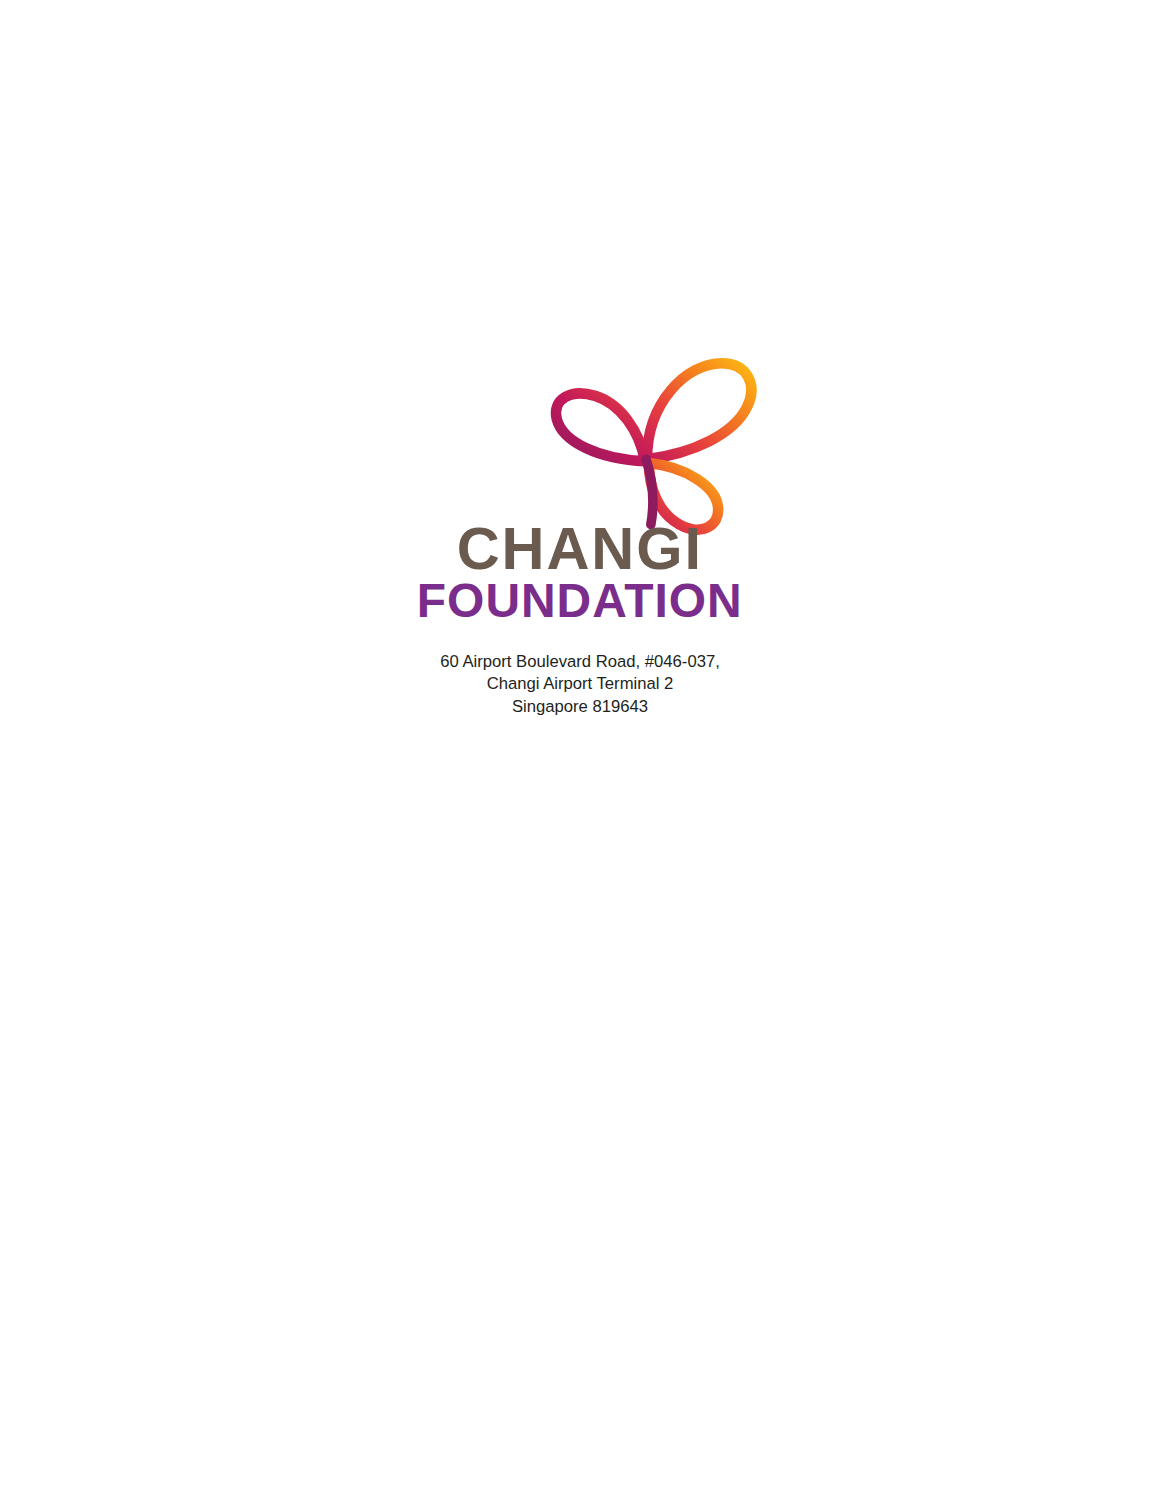CHANGI FOUNDATION
60 Airport Boulevard Road, #046-037,
Changi Airport Terminal 2
Singapore 819643